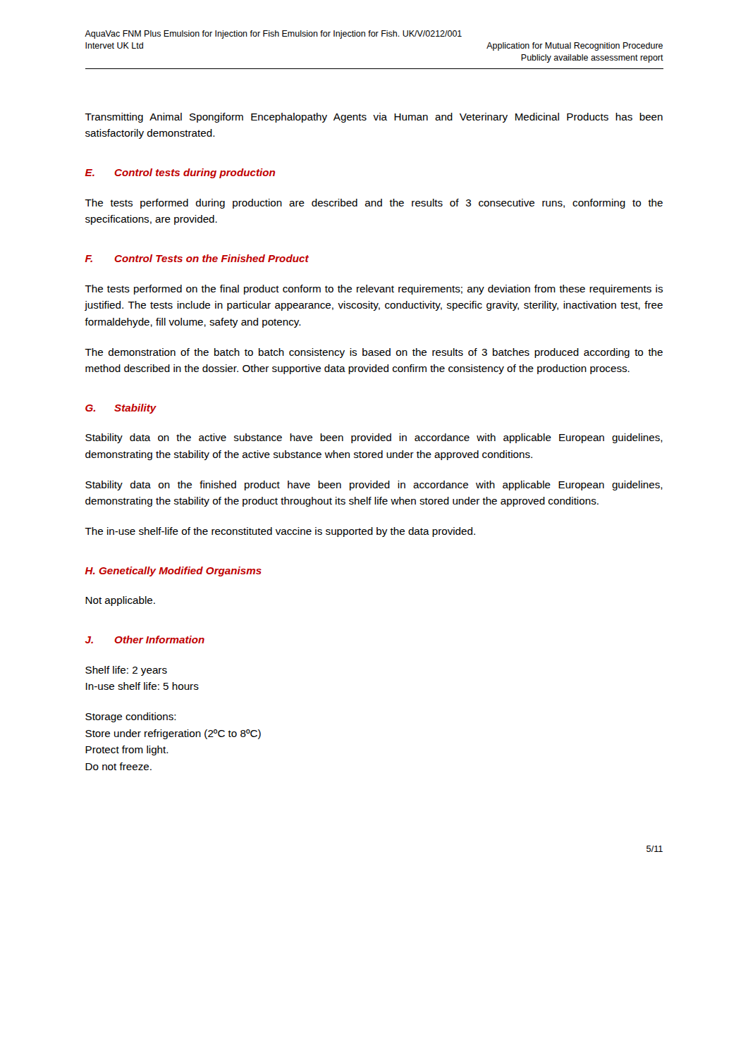AquaVac FNM Plus Emulsion for Injection for Fish Emulsion for Injection for Fish. UK/V/0212/001
Intervet UK Ltd Application for Mutual Recognition Procedure
Publicly available assessment report
Transmitting Animal Spongiform Encephalopathy Agents via Human and Veterinary Medicinal Products has been satisfactorily demonstrated.
E. Control tests during production
The tests performed during production are described and the results of 3 consecutive runs, conforming to the specifications, are provided.
F. Control Tests on the Finished Product
The tests performed on the final product conform to the relevant requirements; any deviation from these requirements is justified. The tests include in particular appearance, viscosity, conductivity, specific gravity, sterility, inactivation test, free formaldehyde, fill volume, safety and potency.
The demonstration of the batch to batch consistency is based on the results of 3 batches produced according to the method described in the dossier. Other supportive data provided confirm the consistency of the production process.
G. Stability
Stability data on the active substance have been provided in accordance with applicable European guidelines, demonstrating the stability of the active substance when stored under the approved conditions.
Stability data on the finished product have been provided in accordance with applicable European guidelines, demonstrating the stability of the product throughout its shelf life when stored under the approved conditions.
The in-use shelf-life of the reconstituted vaccine is supported by the data provided.
H. Genetically Modified Organisms
Not applicable.
J. Other Information
Shelf life: 2 years
In-use shelf life: 5 hours
Storage conditions:
Store under refrigeration (2ºC to 8ºC)
Protect from light.
Do not freeze.
5/11